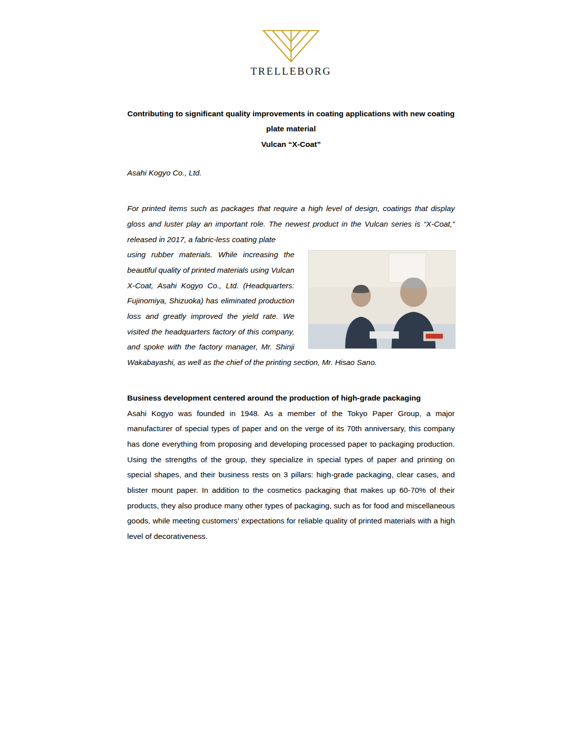TRELLEBORG
Contributing to significant quality improvements in coating applications with new coating plate material
Vulcan “X-Coat”
Asahi Kogyo Co., Ltd.
For printed items such as packages that require a high level of design, coatings that display gloss and luster play an important role. The newest product in the Vulcan series is “X-Coat,” released in 2017, a fabric-less coating plate
using rubber materials. While increasing the beautiful quality of printed materials using Vulcan X-Coat, Asahi Kogyo Co., Ltd. (Headquarters: Fujinomiya, Shizuoka) has eliminated production loss and greatly improved the yield rate. We visited the headquarters factory of this company, and spoke with the factory manager, Mr. Shinji Wakabayashi, as well as the chief of the printing section, Mr. Hisao Sano.
Business development centered around the production of high-grade packaging
Asahi Kogyo was founded in 1948. As a member of the Tokyo Paper Group, a major manufacturer of special types of paper and on the verge of its 70th anniversary, this company has done everything from proposing and developing processed paper to packaging production. Using the strengths of the group, they specialize in special types of paper and printing on special shapes, and their business rests on 3 pillars: high-grade packaging, clear cases, and blister mount paper. In addition to the cosmetics packaging that makes up 60-70% of their products, they also produce many other types of packaging, such as for food and miscellaneous goods, while meeting customers’ expectations for reliable quality of printed materials with a high level of decorativeness.